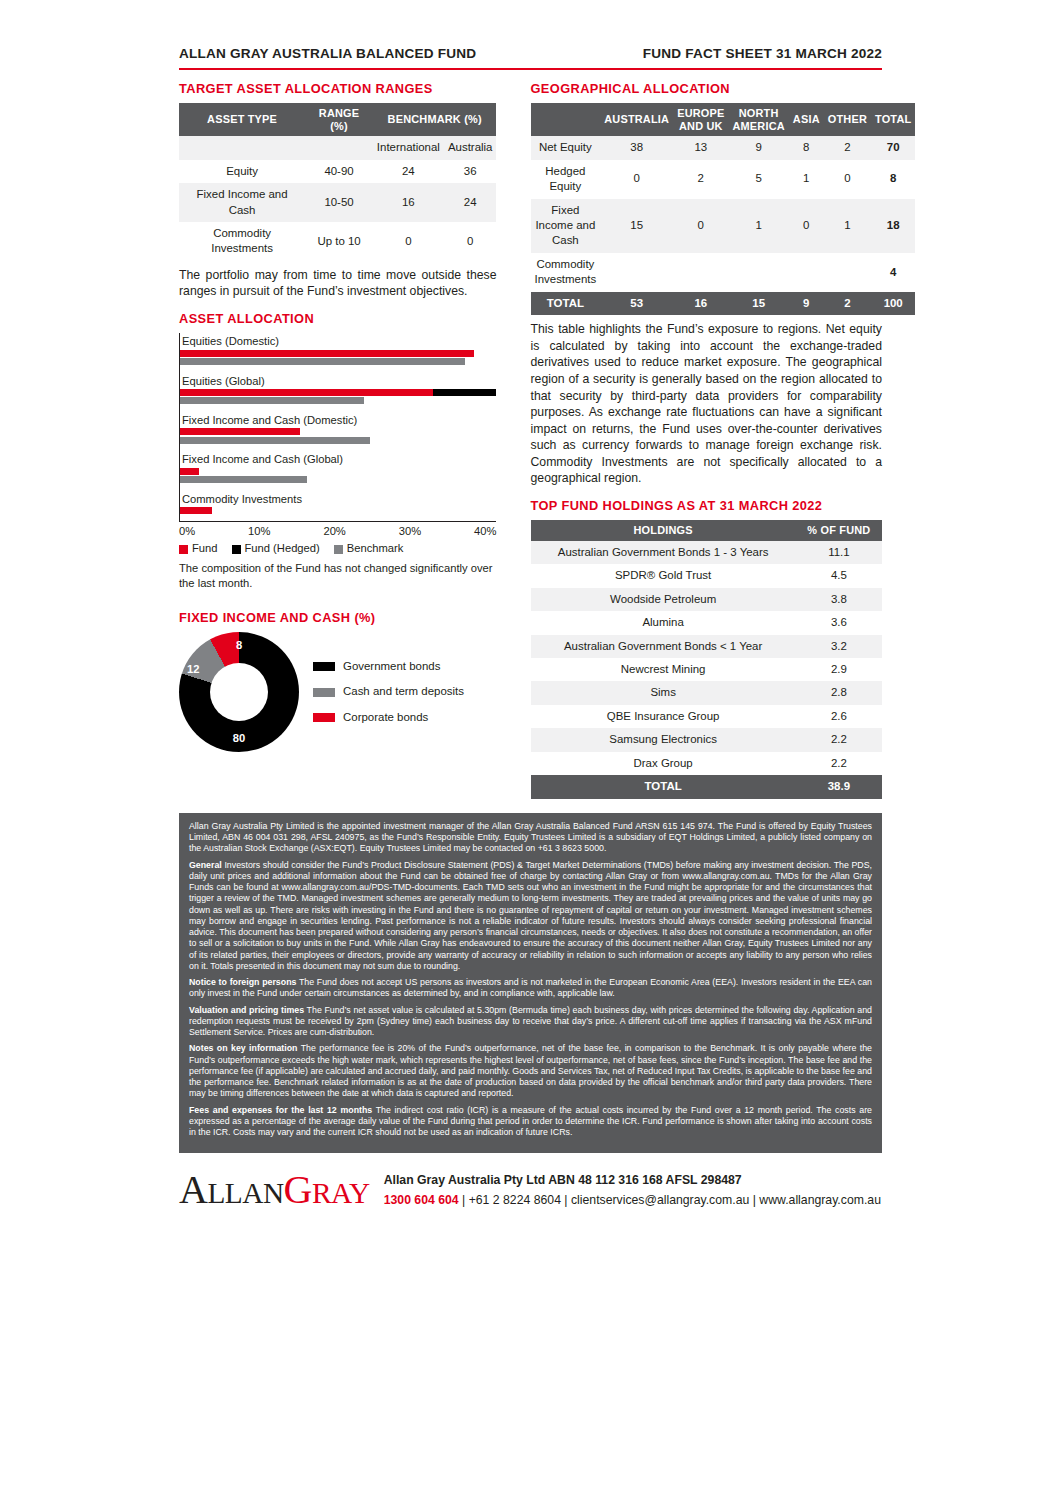ALLAN GRAY AUSTRALIA BALANCED FUND
FUND FACT SHEET 31 MARCH 2022
TARGET ASSET ALLOCATION RANGES
| ASSET TYPE | RANGE (%) | BENCHMARK (%) |
| --- | --- | --- |
| | | International | Australia |
| Equity | 40-90 | 24 | 36 |
| Fixed Income and Cash | 10-50 | 16 | 24 |
| Commodity Investments | Up to 10 | 0 | 0 |
The portfolio may from time to time move outside these ranges in pursuit of the Fund’s investment objectives.
ASSET ALLOCATION
Equities (Domestic)
Equities (Global)
Fixed Income and Cash (Domestic)
Fixed Income and Cash (Global)
Commodity Investments
0% 10% 20% 30% 40%
Fund Fund (Hedged) Benchmark
The composition of the Fund has not changed significantly over the last month.
FIXED INCOME AND CASH (%)
8 12 80
Government bonds
Cash and term deposits
Corporate bonds
GEOGRAPHICAL ALLOCATION
| | AUSTRALIA | EUROPE AND UK | NORTH AMERICA | ASIA | OTHER | TOTAL |
| --- | --- | --- | --- | --- | --- | --- |
| Net Equity | 38 | 13 | 9 | 8 | 2 | 70 |
| Hedged Equity | 0 | 2 | 5 | 1 | 0 | 8 |
| Fixed Income and Cash | 15 | 0 | 1 | 0 | 1 | 18 |
| Commodity Investments | | | | | | 4 |
| TOTAL | 53 | 16 | 15 | 9 | 2 | 100 |
This table highlights the Fund’s exposure to regions. Net equity is calculated by taking into account the exchange-traded derivatives used to reduce market exposure. The geographical region of a security is generally based on the region allocated to that security by third-party data providers for comparability purposes. As exchange rate fluctuations can have a significant impact on returns, the Fund uses over-the-counter derivatives such as currency forwards to manage foreign exchange risk. Commodity Investments are not specifically allocated to a geographical region.
TOP FUND HOLDINGS AS AT 31 MARCH 2022
| HOLDINGS | % OF FUND |
| --- | --- |
| Australian Government Bonds 1 - 3 Years | 11.1 |
| SPDR® Gold Trust | 4.5 |
| Woodside Petroleum | 3.8 |
| Alumina | 3.6 |
| Australian Government Bonds < 1 Year | 3.2 |
| Newcrest Mining | 2.9 |
| Sims | 2.8 |
| QBE Insurance Group | 2.6 |
| Samsung Electronics | 2.2 |
| Drax Group | 2.2 |
| TOTAL | 38.9 |
Allan Gray Australia Pty Limited is the appointed investment manager of the Allan Gray Australia Balanced Fund ARSN 615 145 974. The Fund is offered by Equity Trustees Limited, ABN 46 004 031 298, AFSL 240975, as the Fund’s Responsible Entity. Equity Trustees Limited is a subsidiary of EQT Holdings Limited, a publicly listed company on the Australian Stock Exchange (ASX:EQT). Equity Trustees Limited may be contacted on +61 3 8623 5000.
General Investors should consider the Fund’s Product Disclosure Statement (PDS) & Target Market Determinations (TMDs) before making any investment decision. The PDS, daily unit prices and additional information about the Fund can be obtained free of charge by contacting Allan Gray or from www.allangray.com.au. TMDs for the Allan Gray Funds can be found at www.allangray.com.au/PDS-TMD-documents. Each TMD sets out who an investment in the Fund might be appropriate for and the circumstances that trigger a review of the TMD. Managed investment schemes are generally medium to long-term investments. They are traded at prevailing prices and the value of units may go down as well as up. There are risks with investing in the Fund and there is no guarantee of repayment of capital or return on your investment. Managed investment schemes may borrow and engage in securities lending. Past performance is not a reliable indicator of future results. Investors should always consider seeking professional financial advice. This document has been prepared without considering any person’s financial circumstances, needs or objectives. It also does not constitute a recommendation, an offer to sell or a solicitation to buy units in the Fund. While Allan Gray has endeavoured to ensure the accuracy of this document neither Allan Gray, Equity Trustees Limited nor any of its related parties, their employees or directors, provide any warranty of accuracy or reliability in relation to such information or accepts any liability to any person who relies on it. Totals presented in this document may not sum due to rounding.
Notice to foreign persons The Fund does not accept US persons as investors and is not marketed in the European Economic Area (EEA). Investors resident in the EEA can only invest in the Fund under certain circumstances as determined by, and in compliance with, applicable law.
Valuation and pricing times The Fund’s net asset value is calculated at 5.30pm (Bermuda time) each business day, with prices determined the following day. Application and redemption requests must be received by 2pm (Sydney time) each business day to receive that day’s price. A different cut-off time applies if transacting via the ASX mFund Settlement Service. Prices are cum-distribution.
Notes on key information The performance fee is 20% of the Fund’s outperformance, net of the base fee, in comparison to the Benchmark. It is only payable where the Fund’s outperformance exceeds the high water mark, which represents the highest level of outperformance, net of base fees, since the Fund’s inception. The base fee and the performance fee (if applicable) are calculated and accrued daily, and paid monthly. Goods and Services Tax, net of Reduced Input Tax Credits, is applicable to the base fee and the performance fee. Benchmark related information is as at the date of production based on data provided by the official benchmark and/or third party data providers. There may be timing differences between the date at which data is captured and reported.
Fees and expenses for the last 12 months The indirect cost ratio (ICR) is a measure of the actual costs incurred by the Fund over a 12 month period. The costs are expressed as a percentage of the average daily value of the Fund during that period in order to determine the ICR. Fund performance is shown after taking into account costs in the ICR. Costs may vary and the current ICR should not be used as an indication of future ICRs.
ALLAN GRAY
Allan Gray Australia Pty Ltd ABN 48 112 316 168 AFSL 298487
1300 604 604 | +61 2 8224 8604 | clientservices@allangray.com.au | www.allangray.com.au